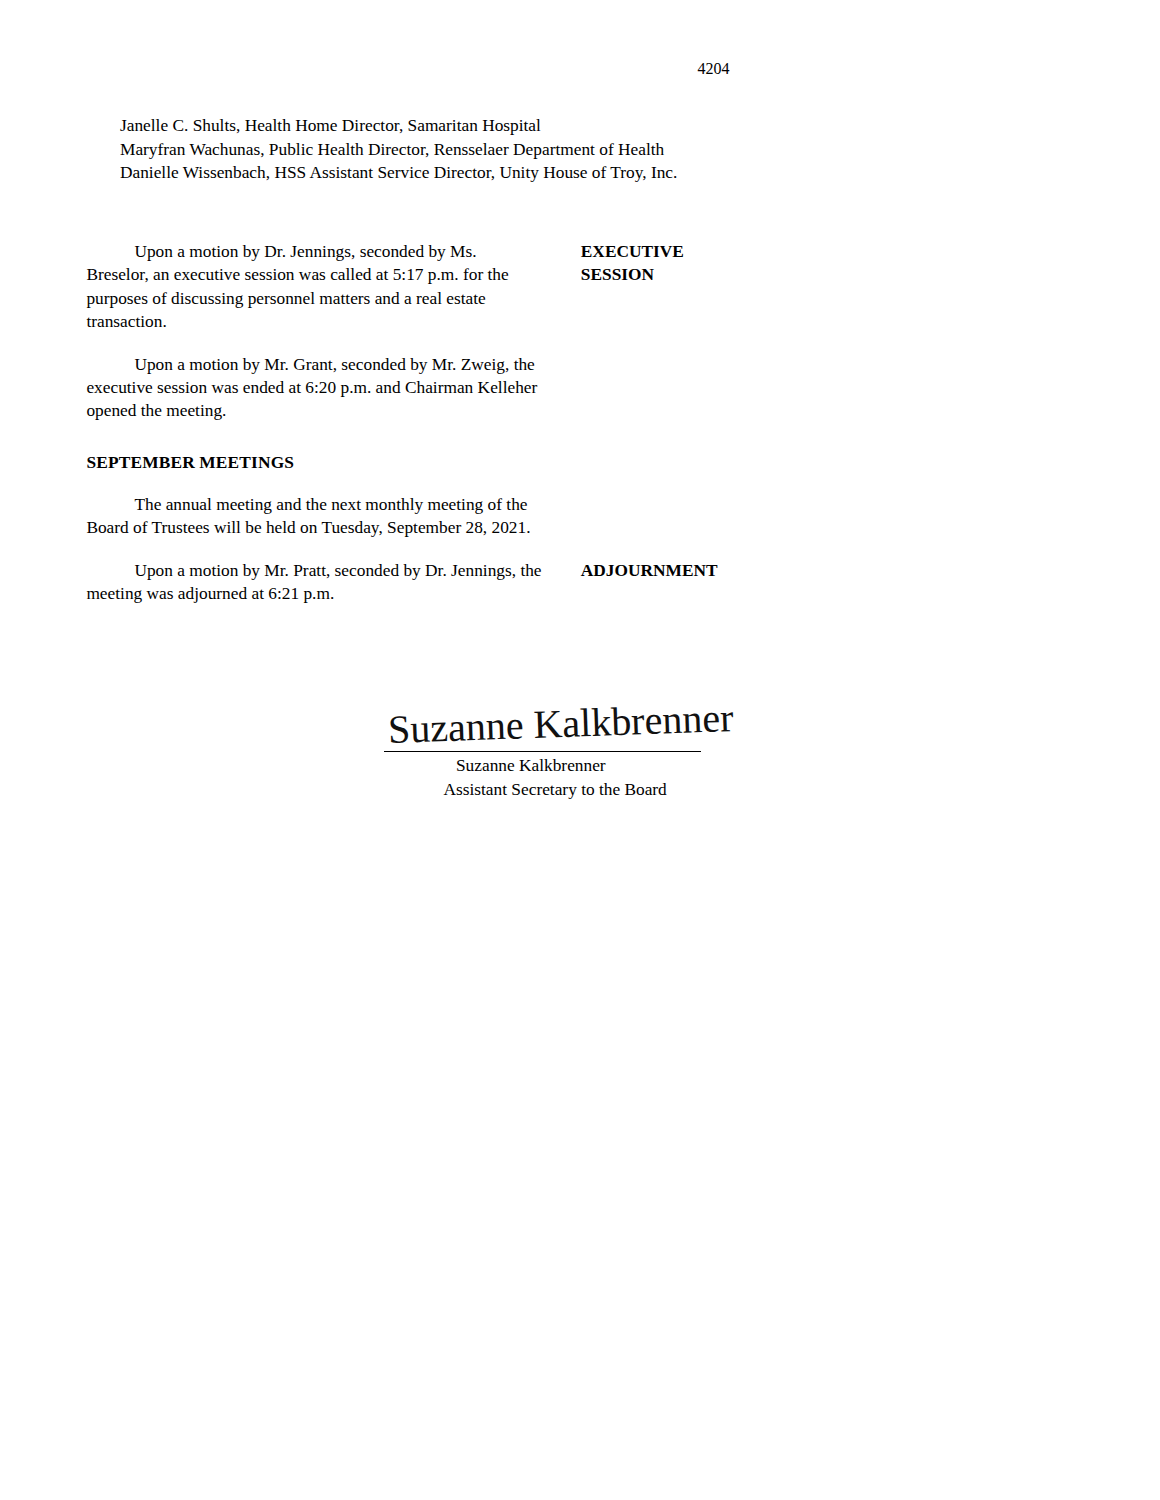4204
Janelle C. Shults, Health Home Director, Samaritan Hospital
Maryfran Wachunas, Public Health Director, Rensselaer Department of Health
Danielle Wissenbach, HSS Assistant Service Director, Unity House of Troy, Inc.
Upon a motion by Dr. Jennings, seconded by Ms. Breselor, an executive session was called at 5:17 p.m. for the purposes of discussing personnel matters and a real estate transaction.
EXECUTIVE
SESSION
Upon a motion by Mr. Grant, seconded by Mr. Zweig, the executive session was ended at 6:20 p.m. and Chairman Kelleher opened the meeting.
SEPTEMBER MEETINGS
The annual meeting and the next monthly meeting of the Board of Trustees will be held on Tuesday, September 28, 2021.
Upon a motion by Mr. Pratt, seconded by Dr. Jennings, the meeting was adjourned at 6:21 p.m.
ADJOURNMENT
Suzanne Kalkbrenner
Suzanne Kalkbrenner
Assistant Secretary to the Board